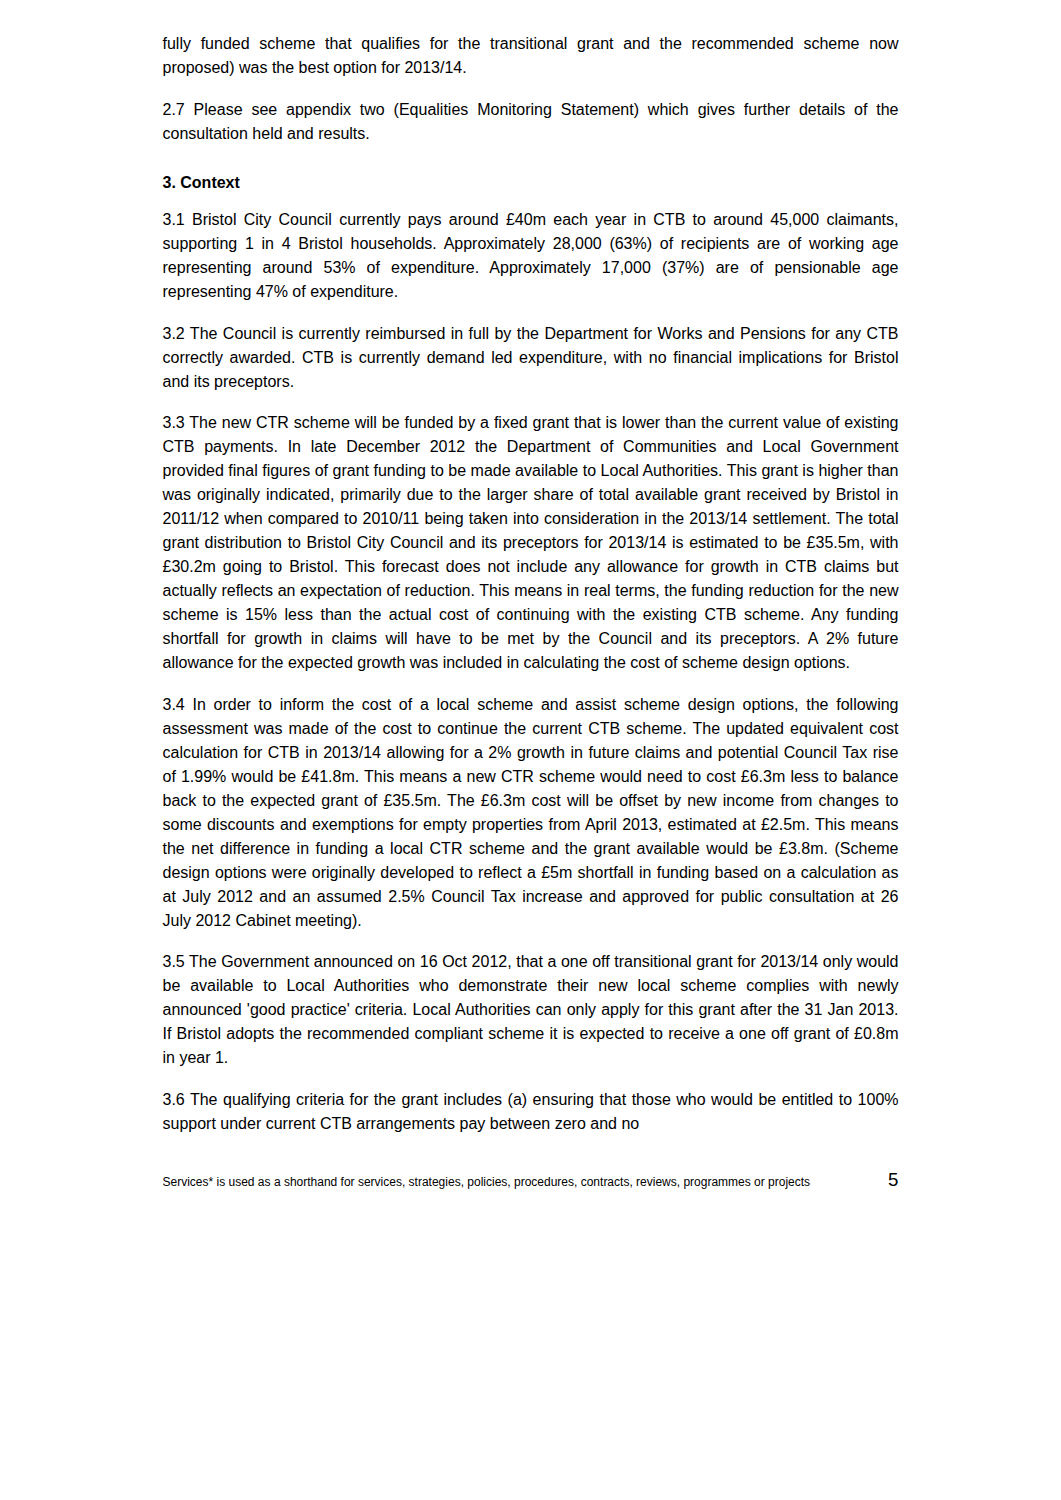fully funded scheme that qualifies for the transitional grant and the recommended scheme now proposed) was the best option for 2013/14.
2.7 Please see appendix two (Equalities Monitoring Statement) which gives further details of the consultation held and results.
3. Context
3.1 Bristol City Council currently pays around £40m each year in CTB to around 45,000 claimants, supporting 1 in 4 Bristol households. Approximately 28,000 (63%) of recipients are of working age representing around 53% of expenditure. Approximately 17,000 (37%) are of pensionable age representing 47% of expenditure.
3.2 The Council is currently reimbursed in full by the Department for Works and Pensions for any CTB correctly awarded. CTB is currently demand led expenditure, with no financial implications for Bristol and its preceptors.
3.3 The new CTR scheme will be funded by a fixed grant that is lower than the current value of existing CTB payments. In late December 2012 the Department of Communities and Local Government provided final figures of grant funding to be made available to Local Authorities. This grant is higher than was originally indicated, primarily due to the larger share of total available grant received by Bristol in 2011/12 when compared to 2010/11 being taken into consideration in the 2013/14 settlement. The total grant distribution to Bristol City Council and its preceptors for 2013/14 is estimated to be £35.5m, with £30.2m going to Bristol. This forecast does not include any allowance for growth in CTB claims but actually reflects an expectation of reduction. This means in real terms, the funding reduction for the new scheme is 15% less than the actual cost of continuing with the existing CTB scheme. Any funding shortfall for growth in claims will have to be met by the Council and its preceptors. A 2% future allowance for the expected growth was included in calculating the cost of scheme design options.
3.4 In order to inform the cost of a local scheme and assist scheme design options, the following assessment was made of the cost to continue the current CTB scheme. The updated equivalent cost calculation for CTB in 2013/14 allowing for a 2% growth in future claims and potential Council Tax rise of 1.99% would be £41.8m. This means a new CTR scheme would need to cost £6.3m less to balance back to the expected grant of £35.5m. The £6.3m cost will be offset by new income from changes to some discounts and exemptions for empty properties from April 2013, estimated at £2.5m. This means the net difference in funding a local CTR scheme and the grant available would be £3.8m. (Scheme design options were originally developed to reflect a £5m shortfall in funding based on a calculation as at July 2012 and an assumed 2.5% Council Tax increase and approved for public consultation at 26 July 2012 Cabinet meeting).
3.5 The Government announced on 16 Oct 2012, that a one off transitional grant for 2013/14 only would be available to Local Authorities who demonstrate their new local scheme complies with newly announced 'good practice' criteria. Local Authorities can only apply for this grant after the 31 Jan 2013. If Bristol adopts the recommended compliant scheme it is expected to receive a one off grant of £0.8m in year 1.
3.6 The qualifying criteria for the grant includes (a) ensuring that those who would be entitled to 100% support under current CTB arrangements pay between zero and no
Services* is used as a shorthand for services, strategies, policies, procedures, contracts, reviews, programmes or projects
5